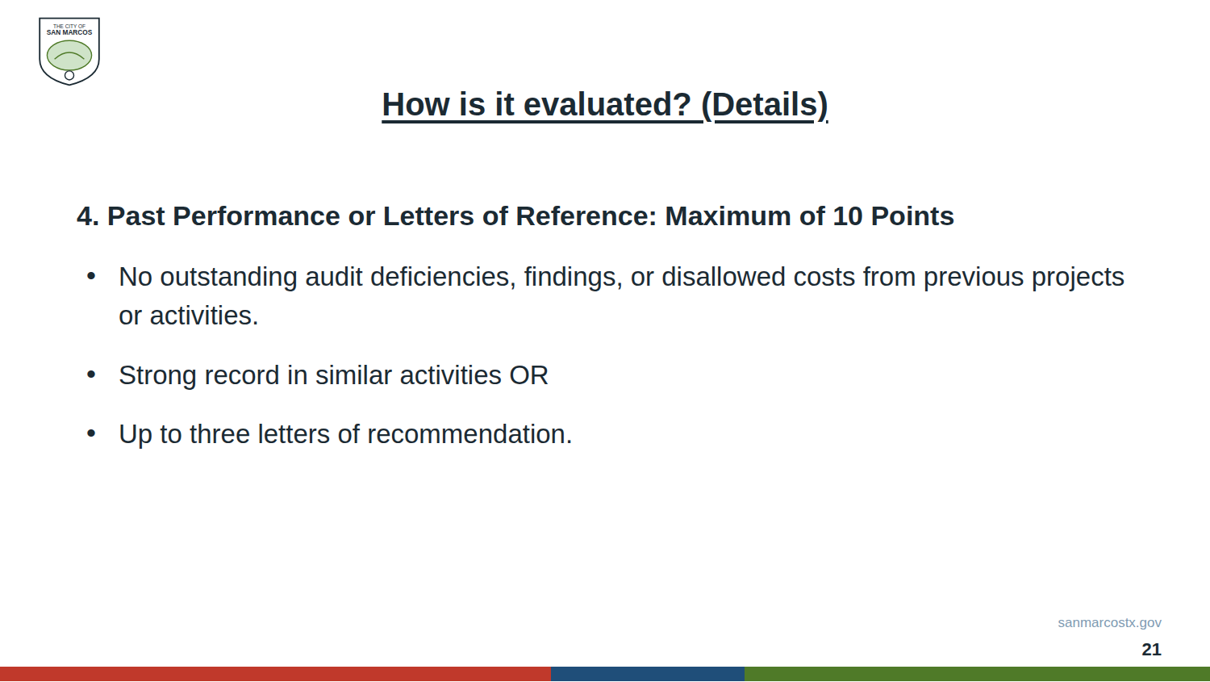How is it evaluated? (Details)
4. Past Performance or Letters of Reference: Maximum of 10 Points
No outstanding audit deficiencies, findings, or disallowed costs from previous projects or activities.
Strong record in similar activities OR
Up to three letters of recommendation.
sanmarcostx.gov
21